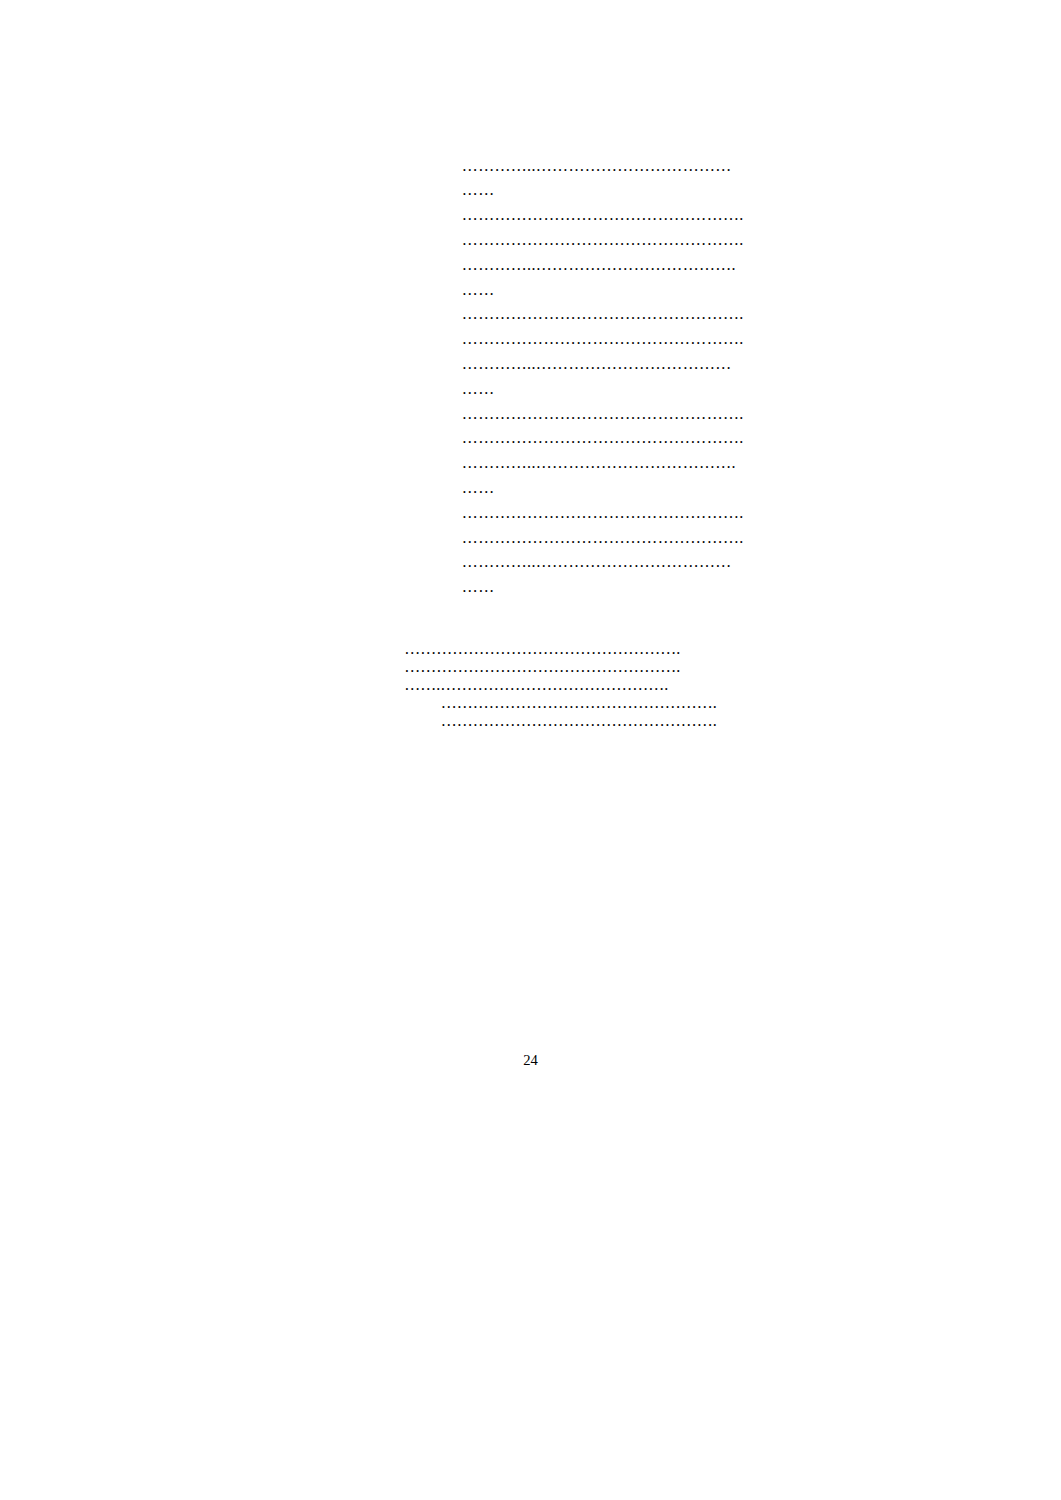…………..………………………………
……
…………………………………………….
…………………………………………….
…………..……………………………….
……
…………………………………………….
…………………………………………….
…………..………………………………
……
…………………………………………….
…………………………………………….
…………..……………………………….
……
…………………………………………….
…………………………………………….
…………..………………………………
……
…………………………………………….
…………………………………………….
…….…………………………………….
…………………………………………….
…………………………………………….
24